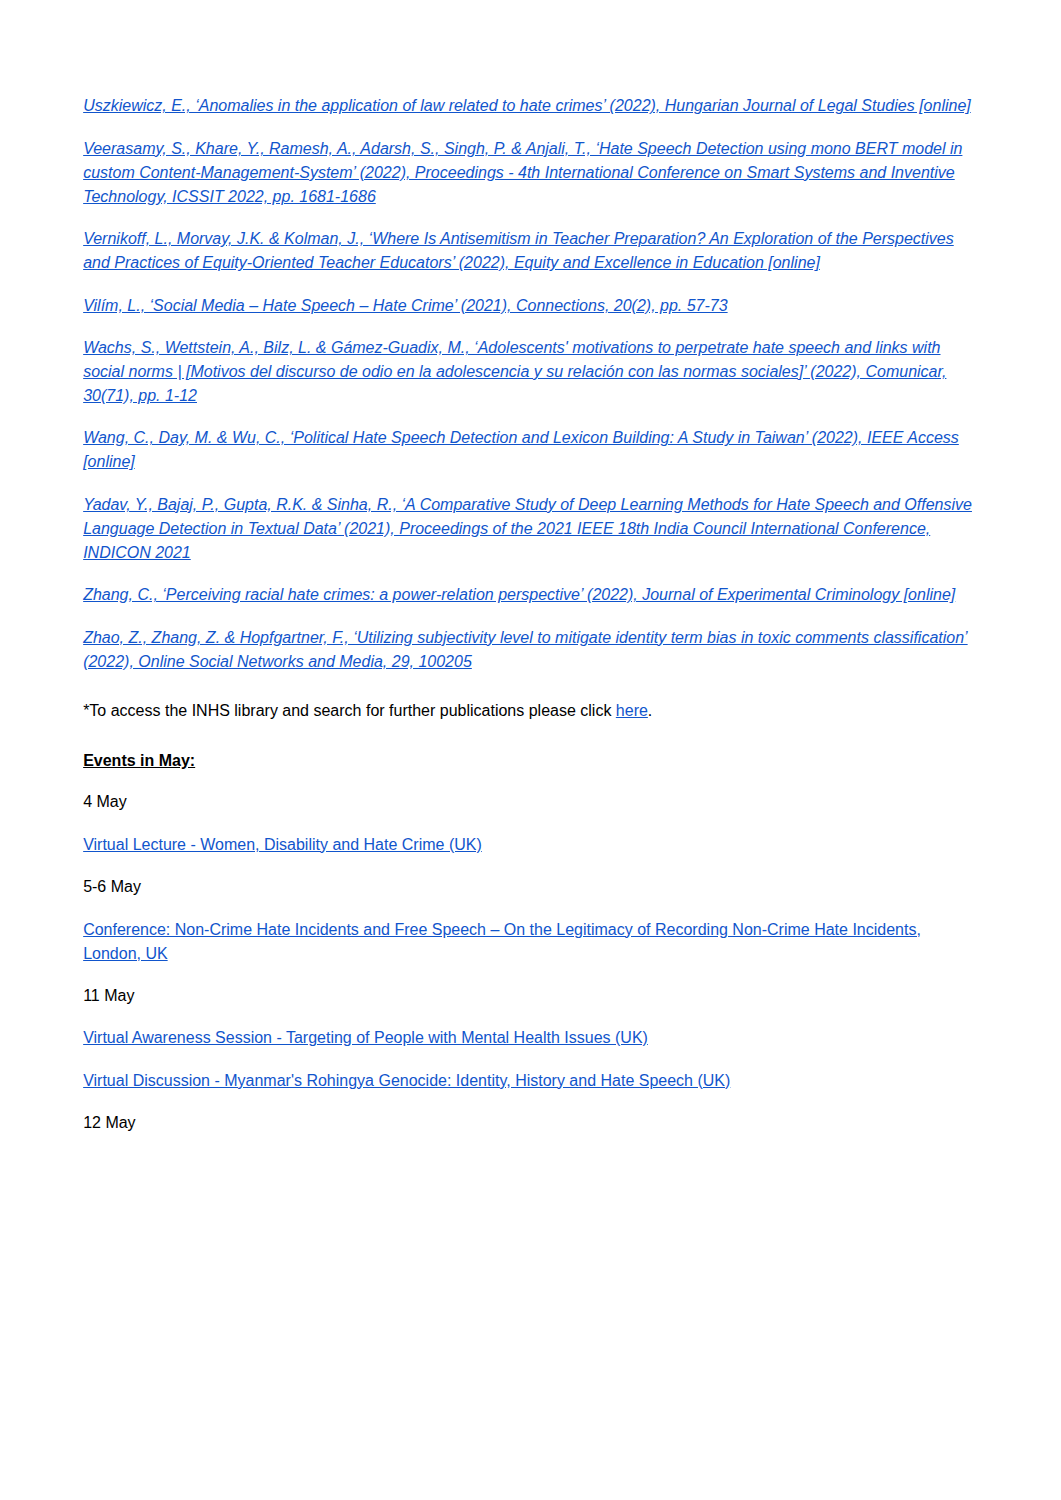Uszkiewicz, E., ‘Anomalies in the application of law related to hate crimes’ (2022), Hungarian Journal of Legal Studies [online]
Veerasamy, S., Khare, Y., Ramesh, A., Adarsh, S., Singh, P. & Anjali, T., ‘Hate Speech Detection using mono BERT model in custom Content-Management-System’ (2022), Proceedings - 4th International Conference on Smart Systems and Inventive Technology, ICSSIT 2022, pp. 1681-1686
Vernikoff, L., Morvay, J.K. & Kolman, J., ‘Where Is Antisemitism in Teacher Preparation? An Exploration of the Perspectives and Practices of Equity-Oriented Teacher Educators’ (2022), Equity and Excellence in Education [online]
Vilím, L., ‘Social Media – Hate Speech – Hate Crime’ (2021), Connections, 20(2), pp. 57-73
Wachs, S., Wettstein, A., Bilz, L. & Gámez-Guadix, M., ‘Adolescents' motivations to perpetrate hate speech and links with social norms | [Motivos del discurso de odio en la adolescencia y su relación con las normas sociales]’ (2022), Comunicar, 30(71), pp. 1-12
Wang, C., Day, M. & Wu, C., ‘Political Hate Speech Detection and Lexicon Building: A Study in Taiwan’ (2022), IEEE Access [online]
Yadav, Y., Bajaj, P., Gupta, R.K. & Sinha, R., ‘A Comparative Study of Deep Learning Methods for Hate Speech and Offensive Language Detection in Textual Data’ (2021), Proceedings of the 2021 IEEE 18th India Council International Conference, INDICON 2021
Zhang, C., ‘Perceiving racial hate crimes: a power-relation perspective’ (2022), Journal of Experimental Criminology [online]
Zhao, Z., Zhang, Z. & Hopfgartner, F., ‘Utilizing subjectivity level to mitigate identity term bias in toxic comments classification’ (2022), Online Social Networks and Media, 29, 100205
*To access the INHS library and search for further publications please click here.
Events in May:
4 May
Virtual Lecture - Women, Disability and Hate Crime (UK)
5-6 May
Conference: Non-Crime Hate Incidents and Free Speech – On the Legitimacy of Recording Non-Crime Hate Incidents, London, UK
11 May
Virtual Awareness Session - Targeting of People with Mental Health Issues (UK)
Virtual Discussion - Myanmar's Rohingya Genocide: Identity, History and Hate Speech (UK)
12 May